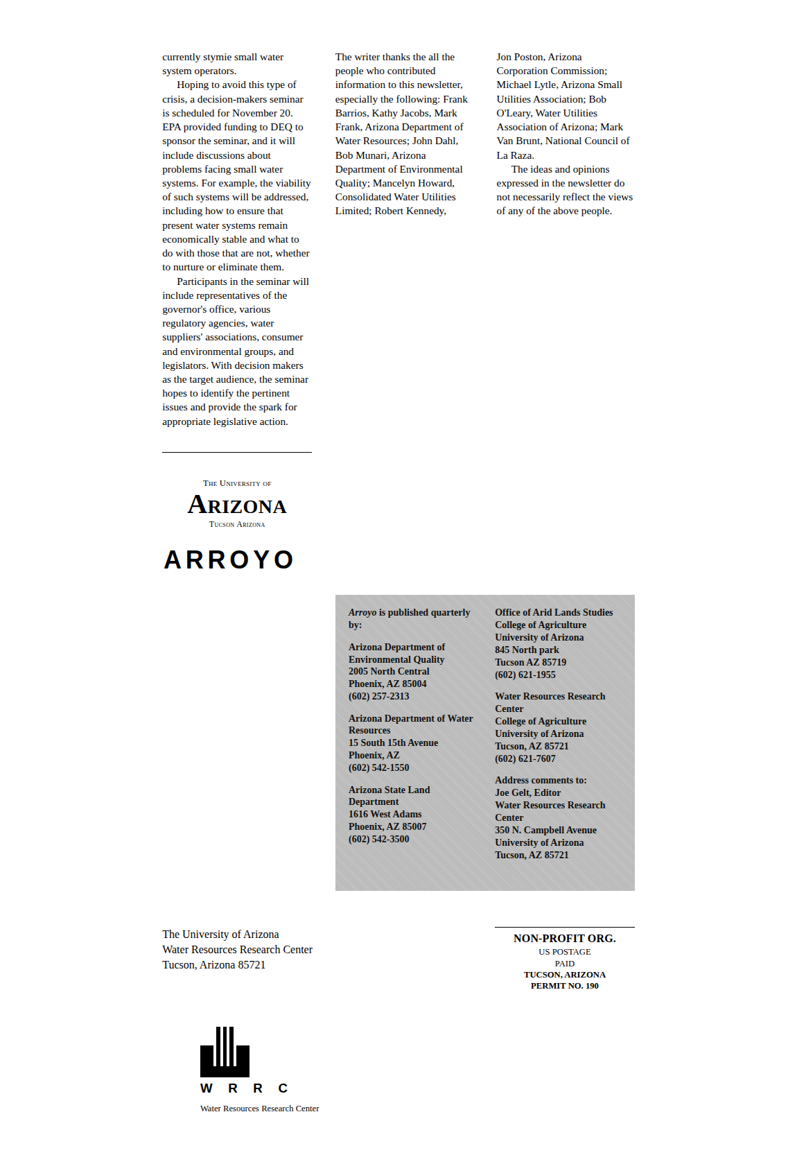currently stymie small water system operators.
Hoping to avoid this type of crisis, a decision-makers seminar is scheduled for November 20. EPA provided funding to DEQ to sponsor the seminar, and it will include discussions about problems facing small water systems. For example, the viability of such systems will be addressed, including how to ensure that present water systems remain economically stable and what to do with those that are not, whether to nurture or eliminate them.
Participants in the seminar will include representatives of the governor's office, various regulatory agencies, water suppliers' associations, consumer and environmental groups, and legislators. With decision makers as the target audience, the seminar hopes to identify the pertinent issues and provide the spark for appropriate legislative action.
The University of Arizona Tucson Arizona
ARROYO
The writer thanks the all the people who contributed information to this newsletter, especially the following: Frank Barrios, Kathy Jacobs, Mark Frank, Arizona Department of Water Resources; John Dahl, Bob Munari, Arizona Department of Environmental Quality; Mancelyn Howard, Consolidated Water Utilities Limited; Robert Kennedy,
Jon Poston, Arizona Corporation Commission; Michael Lytle, Arizona Small Utilities Association; Bob O'Leary, Water Utilities Association of Arizona; Mark Van Brunt, National Council of La Raza.
The ideas and opinions expressed in the newsletter do not necessarily reflect the views of any of the above people.
Arroyo is published quarterly by:
Arizona Department of Environmental Quality
2005 North Central
Phoenix, AZ 85004
(602) 257-2313
Arizona Department of Water Resources
15 South 15th Avenue
Phoenix, AZ
(602) 542-1550
Arizona State Land Department
1616 West Adams
Phoenix, AZ 85007
(602) 542-3500
Office of Arid Lands Studies
College of Agriculture
University of Arizona
845 North park
Tucson AZ 85719
(602) 621-1955
Water Resources Research Center
College of Agriculture
University of Arizona
Tucson, AZ 85721
(602) 621-7607
Address comments to:
Joe Gelt, Editor
Water Resources Research Center
350 N. Campbell Avenue
University of Arizona
Tucson, AZ 85721
The University of Arizona
Water Resources Research Center
Tucson, Arizona 85721
NON-PROFIT ORG.
US POSTAGE
PAID
TUCSON, ARIZONA
PERMIT NO. 190
W R R C
Water Resources Research Center